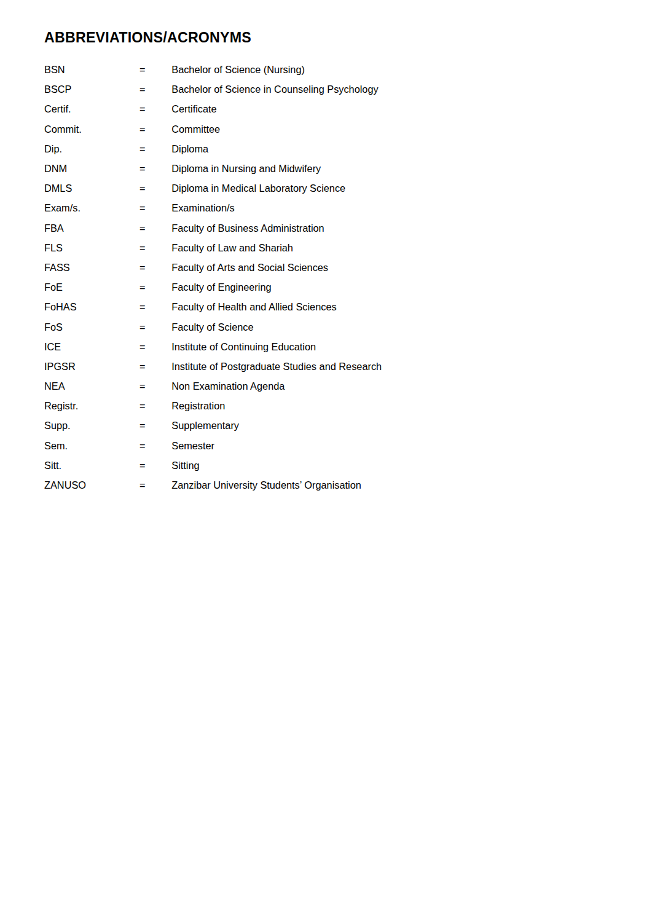ABBREVIATIONS/ACRONYMS
| BSN | = | Bachelor of Science (Nursing) |
| BSCP | = | Bachelor of Science in Counseling Psychology |
| Certif. | = | Certificate |
| Commit. | = | Committee |
| Dip. | = | Diploma |
| DNM | = | Diploma in Nursing and Midwifery |
| DMLS | = | Diploma in Medical Laboratory Science |
| Exam/s. | = | Examination/s |
| FBA | = | Faculty of Business Administration |
| FLS | = | Faculty of Law and Shariah |
| FASS | = | Faculty of Arts and Social Sciences |
| FoE | = | Faculty of Engineering |
| FoHAS | = | Faculty of Health and Allied Sciences |
| FoS | = | Faculty of Science |
| ICE | = | Institute of Continuing Education |
| IPGSR | = | Institute of Postgraduate Studies and Research |
| NEA | = | Non Examination Agenda |
| Registr. | = | Registration |
| Supp. | = | Supplementary |
| Sem. | = | Semester |
| Sitt. | = | Sitting |
| ZANUSO | = | Zanzibar University Students’ Organisation |